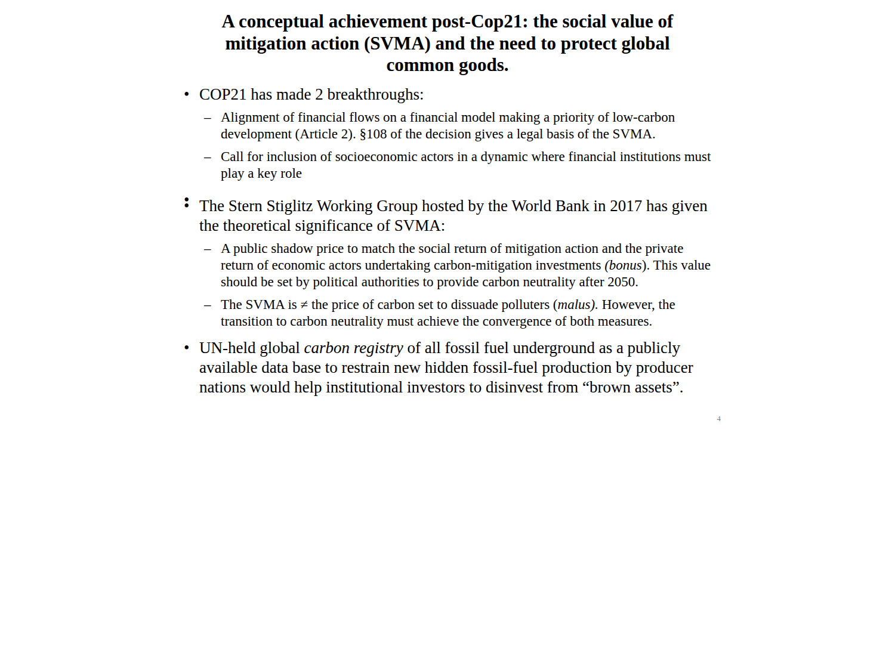A conceptual achievement post-Cop21: the social value of mitigation action (SVMA) and the need to protect global common goods.
COP21 has made 2 breakthroughs:
Alignment of financial flows on a financial model making a priority of low-carbon development (Article 2). §108 of the decision gives a legal basis of the SVMA.
Call for inclusion of socioeconomic actors in a dynamic where financial institutions must play a key role
The Stern Stiglitz Working Group hosted by the World Bank in 2017 has given the theoretical significance of SVMA:
A public shadow price to match the social return of mitigation action and the private return of economic actors undertaking carbon-mitigation investments (bonus). This value should be set by political authorities to provide carbon neutrality after 2050.
The SVMA is ≠ the price of carbon set to dissuade polluters (malus). However, the transition to carbon neutrality must achieve the convergence of both measures.
UN-held global carbon registry of all fossil fuel underground as a publicly available data base to restrain new hidden fossil-fuel production by producer nations would help institutional investors to disinvest from “brown assets”.
4